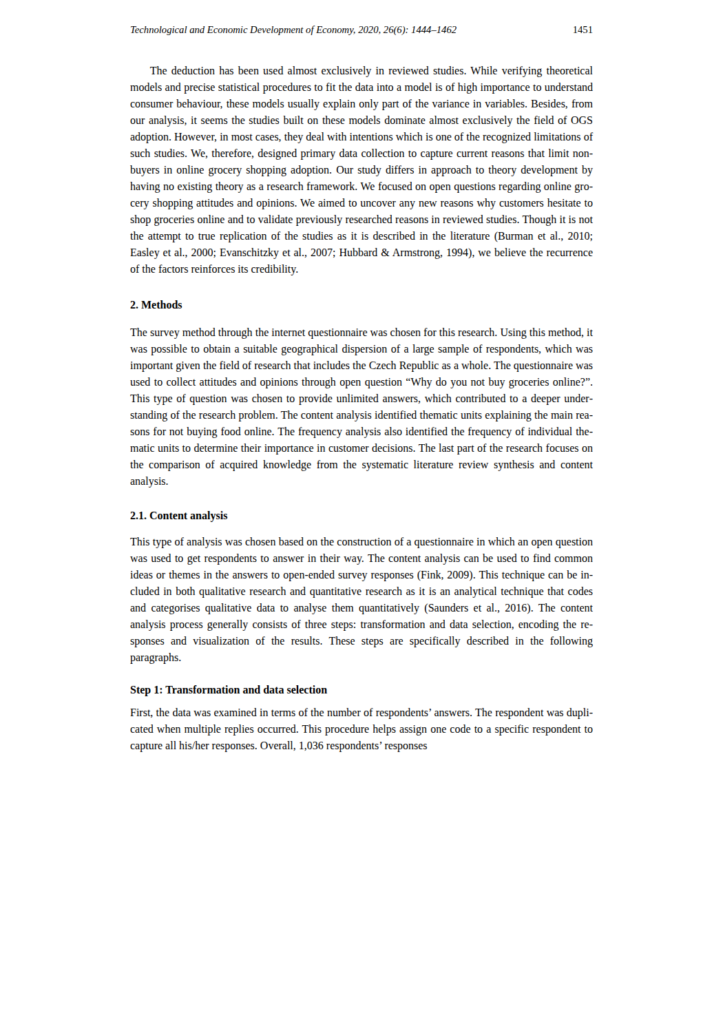Technological and Economic Development of Economy, 2020, 26(6): 1444–1462 1451
The deduction has been used almost exclusively in reviewed studies. While verifying theoretical models and precise statistical procedures to fit the data into a model is of high importance to understand consumer behaviour, these models usually explain only part of the variance in variables. Besides, from our analysis, it seems the studies built on these models dominate almost exclusively the field of OGS adoption. However, in most cases, they deal with intentions which is one of the recognized limitations of such studies. We, therefore, designed primary data collection to capture current reasons that limit non-buyers in online grocery shopping adoption. Our study differs in approach to theory development by having no existing theory as a research framework. We focused on open questions regarding online grocery shopping attitudes and opinions. We aimed to uncover any new reasons why customers hesitate to shop groceries online and to validate previously researched reasons in reviewed studies. Though it is not the attempt to true replication of the studies as it is described in the literature (Burman et al., 2010; Easley et al., 2000; Evanschitzky et al., 2007; Hubbard & Armstrong, 1994), we believe the recurrence of the factors reinforces its credibility.
2. Methods
The survey method through the internet questionnaire was chosen for this research. Using this method, it was possible to obtain a suitable geographical dispersion of a large sample of respondents, which was important given the field of research that includes the Czech Republic as a whole. The questionnaire was used to collect attitudes and opinions through open question “Why do you not buy groceries online?”. This type of question was chosen to provide unlimited answers, which contributed to a deeper understanding of the research problem. The content analysis identified thematic units explaining the main reasons for not buying food online. The frequency analysis also identified the frequency of individual thematic units to determine their importance in customer decisions. The last part of the research focuses on the comparison of acquired knowledge from the systematic literature review synthesis and content analysis.
2.1. Content analysis
This type of analysis was chosen based on the construction of a questionnaire in which an open question was used to get respondents to answer in their way. The content analysis can be used to find common ideas or themes in the answers to open-ended survey responses (Fink, 2009). This technique can be included in both qualitative research and quantitative research as it is an analytical technique that codes and categorises qualitative data to analyse them quantitatively (Saunders et al., 2016). The content analysis process generally consists of three steps: transformation and data selection, encoding the responses and visualization of the results. These steps are specifically described in the following paragraphs.
Step 1: Transformation and data selection
First, the data was examined in terms of the number of respondents’ answers. The respondent was duplicated when multiple replies occurred. This procedure helps assign one code to a specific respondent to capture all his/her responses. Overall, 1,036 respondents’ responses